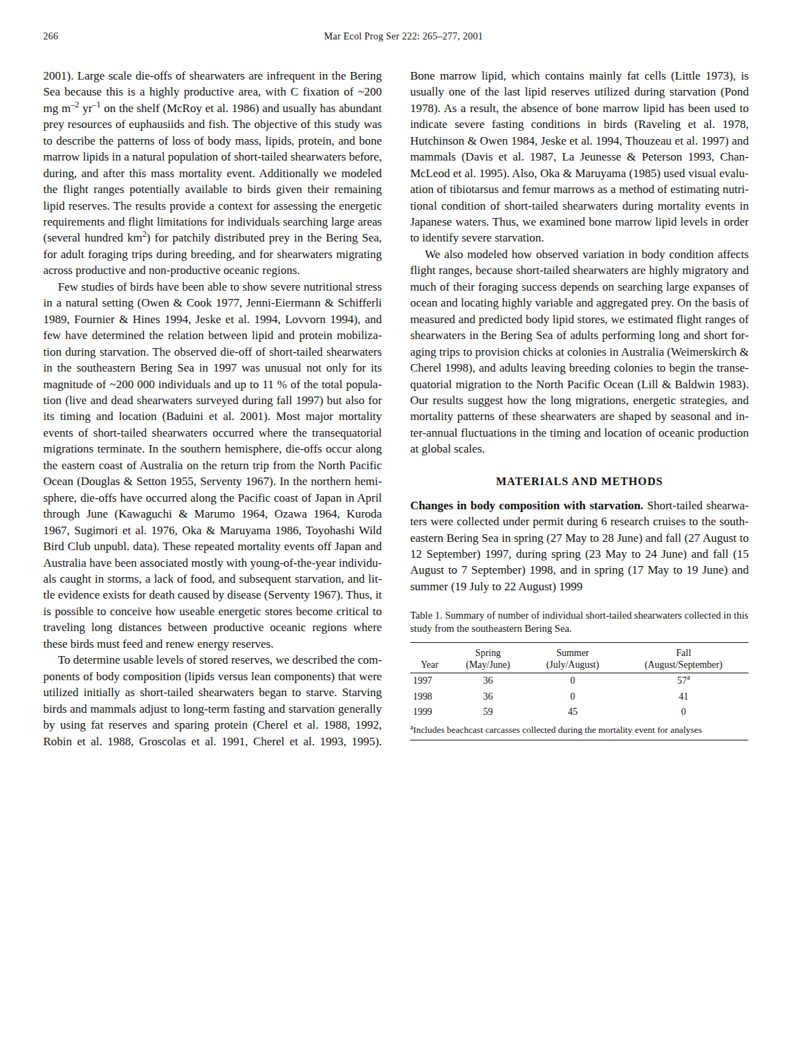266 Mar Ecol Prog Ser 222: 265–277, 2001
2001). Large scale die-offs of shearwaters are infrequent in the Bering Sea because this is a highly productive area, with C fixation of ~200 mg m–2 yr–1 on the shelf (McRoy et al. 1986) and usually has abundant prey resources of euphausiids and fish. The objective of this study was to describe the patterns of loss of body mass, lipids, protein, and bone marrow lipids in a natural population of short-tailed shearwaters before, during, and after this mass mortality event. Additionally we modeled the flight ranges potentially available to birds given their remaining lipid reserves. The results provide a context for assessing the energetic requirements and flight limitations for individuals searching large areas (several hundred km2) for patchily distributed prey in the Bering Sea, for adult foraging trips during breeding, and for shearwaters migrating across productive and non-productive oceanic regions.
Few studies of birds have been able to show severe nutritional stress in a natural setting (Owen & Cook 1977, Jenni-Eiermann & Schifferli 1989, Fournier & Hines 1994, Jeske et al. 1994, Lovvorn 1994), and few have determined the relation between lipid and protein mobilization during starvation. The observed die-off of short-tailed shearwaters in the southeastern Bering Sea in 1997 was unusual not only for its magnitude of ~200 000 individuals and up to 11 % of the total population (live and dead shearwaters surveyed during fall 1997) but also for its timing and location (Baduini et al. 2001). Most major mortality events of short-tailed shearwaters occurred where the transequatorial migrations terminate. In the southern hemisphere, die-offs occur along the eastern coast of Australia on the return trip from the North Pacific Ocean (Douglas & Setton 1955, Serventy 1967). In the northern hemisphere, die-offs have occurred along the Pacific coast of Japan in April through June (Kawaguchi & Marumo 1964, Ozawa 1964, Kuroda 1967, Sugimori et al. 1976, Oka & Maruyama 1986, Toyohashi Wild Bird Club unpubl. data). These repeated mortality events off Japan and Australia have been associated mostly with young-of-the-year individuals caught in storms, a lack of food, and subsequent starvation, and little evidence exists for death caused by disease (Serventy 1967). Thus, it is possible to conceive how useable energetic stores become critical to traveling long distances between productive oceanic regions where these birds must feed and renew energy reserves.
To determine usable levels of stored reserves, we described the components of body composition (lipids versus lean components) that were utilized initially as short-tailed shearwaters began to starve. Starving birds and mammals adjust to long-term fasting and starvation generally by using fat reserves and sparing protein (Cherel et al. 1988, 1992, Robin et al. 1988, Groscolas et al. 1991, Cherel et al. 1993, 1995). Bone marrow lipid, which contains mainly fat cells (Little 1973), is usually one of the last lipid reserves utilized during starvation (Pond 1978). As a result, the absence of bone marrow lipid has been used to indicate severe fasting conditions in birds (Raveling et al. 1978, Hutchinson & Owen 1984, Jeske et al. 1994, Thouzeau et al. 1997) and mammals (Davis et al. 1987, La Jeunesse & Peterson 1993, Chan-McLeod et al. 1995). Also, Oka & Maruyama (1985) used visual evaluation of tibiotarsus and femur marrows as a method of estimating nutritional condition of short-tailed shearwaters during mortality events in Japanese waters. Thus, we examined bone marrow lipid levels in order to identify severe starvation.
We also modeled how observed variation in body condition affects flight ranges, because short-tailed shearwaters are highly migratory and much of their foraging success depends on searching large expanses of ocean and locating highly variable and aggregated prey. On the basis of measured and predicted body lipid stores, we estimated flight ranges of shearwaters in the Bering Sea of adults performing long and short foraging trips to provision chicks at colonies in Australia (Weimerskirch & Cherel 1998), and adults leaving breeding colonies to begin the transequatorial migration to the North Pacific Ocean (Lill & Baldwin 1983). Our results suggest how the long migrations, energetic strategies, and mortality patterns of these shearwaters are shaped by seasonal and inter-annual fluctuations in the timing and location of oceanic production at global scales.
Materials and Methods
Changes in body composition with starvation.
Short-tailed shearwaters were collected under permit during 6 research cruises to the southeastern Bering Sea in spring (27 May to 28 June) and fall (27 August to 12 September) 1997, during spring (23 May to 24 June) and fall (15 August to 7 September) 1998, and in spring (17 May to 19 June) and summer (19 July to 22 August) 1999
Table 1. Summary of number of individual short-tailed shearwaters collected in this study from the southeastern Bering Sea.
| Year | Spring (May/June) | Summer (July/August) | Fall (August/September) |
| --- | --- | --- | --- |
| 1997 | 36 | 0 | 57 a |
| 1998 | 36 | 0 | 41 |
| 1999 | 59 | 45 | 0 |
aIncludes beachcast carcasses collected during the mortality event for analyses